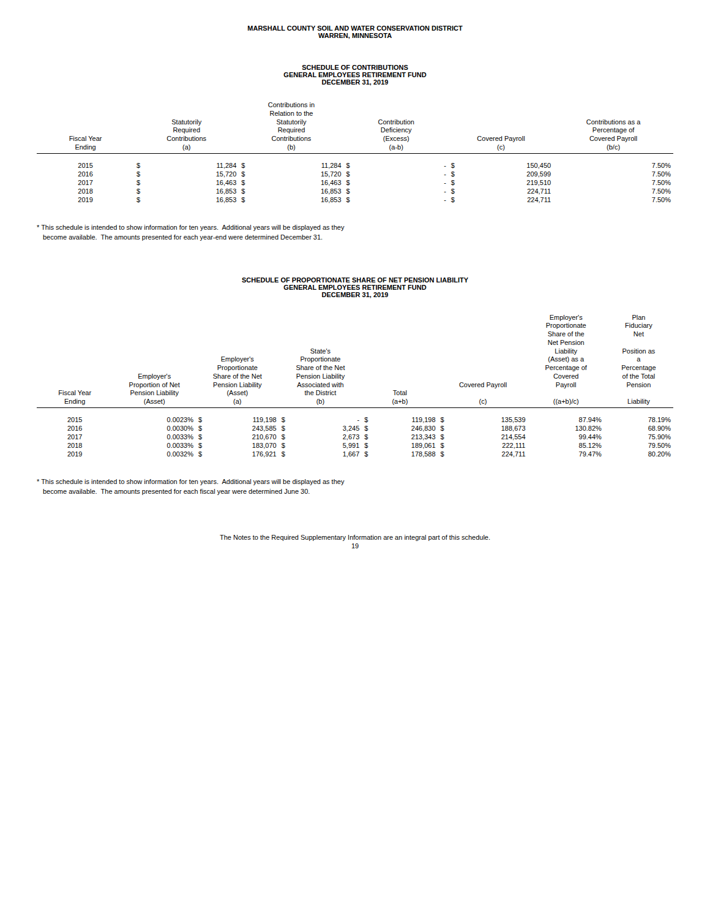MARSHALL COUNTY SOIL AND WATER CONSERVATION DISTRICT
WARREN, MINNESOTA
SCHEDULE OF CONTRIBUTIONS
GENERAL EMPLOYEES RETIREMENT FUND
DECEMBER 31, 2019
| | | Contributions in Relation to the | | | |
| | Statutorily Required | Statutorily Required | Contribution Deficiency | | Contributions as a Percentage of |
| Fiscal Year Ending | Contributions (a) | Contributions (b) | (Excess) (a-b) | Covered Payroll (c) | Covered Payroll (b/c) |
| 2015 | $ | 11,284 | $ | 11,284 | $ | - | $ | 150,450 | 7.50% |
| 2016 | $ | 15,720 | $ | 15,720 | $ | - | $ | 209,599 | 7.50% |
| 2017 | $ | 16,463 | $ | 16,463 | $ | - | $ | 219,510 | 7.50% |
| 2018 | $ | 16,853 | $ | 16,853 | $ | - | $ | 224,711 | 7.50% |
| 2019 | $ | 16,853 | $ | 16,853 | $ | - | $ | 224,711 | 7.50% |
* This schedule is intended to show information for ten years. Additional years will be displayed as they
become available. The amounts presented for each year-end were determined December 31.
SCHEDULE OF PROPORTIONATE SHARE OF NET PENSION LIABILITY
GENERAL EMPLOYEES RETIREMENT FUND
DECEMBER 31, 2019
| | | | | | | Employer's Proportionate Share of the | Plan Fiduciary Net |
| | | | State's | | | Net Pension Liability | Position as |
| | | Employer's | Proportionate | | | (Asset) as a | a |
| | | Proportionate | Share of the Net | | | Percentage of | Percentage |
| | Employer's | Share of the Net | Pension Liability | | | Covered | of the Total |
| | Proportion of Net | Pension Liability | Associated with | | Covered Payroll | Payroll | Pension |
| Fiscal Year Ending | Pension Liability (Asset) | (Asset) (a) | the District (b) | Total (a+b) | (c) | ((a+b)/c) | Liability |
| 2015 | 0.0023% | $ | 119,198 | $ | - | $ | 119,198 | $ | 135,539 | 87.94% | 78.19% |
| 2016 | 0.0030% | $ | 243,585 | $ | 3,245 | $ | 246,830 | $ | 188,673 | 130.82% | 68.90% |
| 2017 | 0.0033% | $ | 210,670 | $ | 2,673 | $ | 213,343 | $ | 214,554 | 99.44% | 75.90% |
| 2018 | 0.0033% | $ | 183,070 | $ | 5,991 | $ | 189,061 | $ | 222,111 | 85.12% | 79.50% |
| 2019 | 0.0032% | $ | 176,921 | $ | 1,667 | $ | 178,588 | $ | 224,711 | 79.47% | 80.20% |
* This schedule is intended to show information for ten years. Additional years will be displayed as they
become available. The amounts presented for each fiscal year were determined June 30.
The Notes to the Required Supplementary Information are an integral part of this schedule.
19